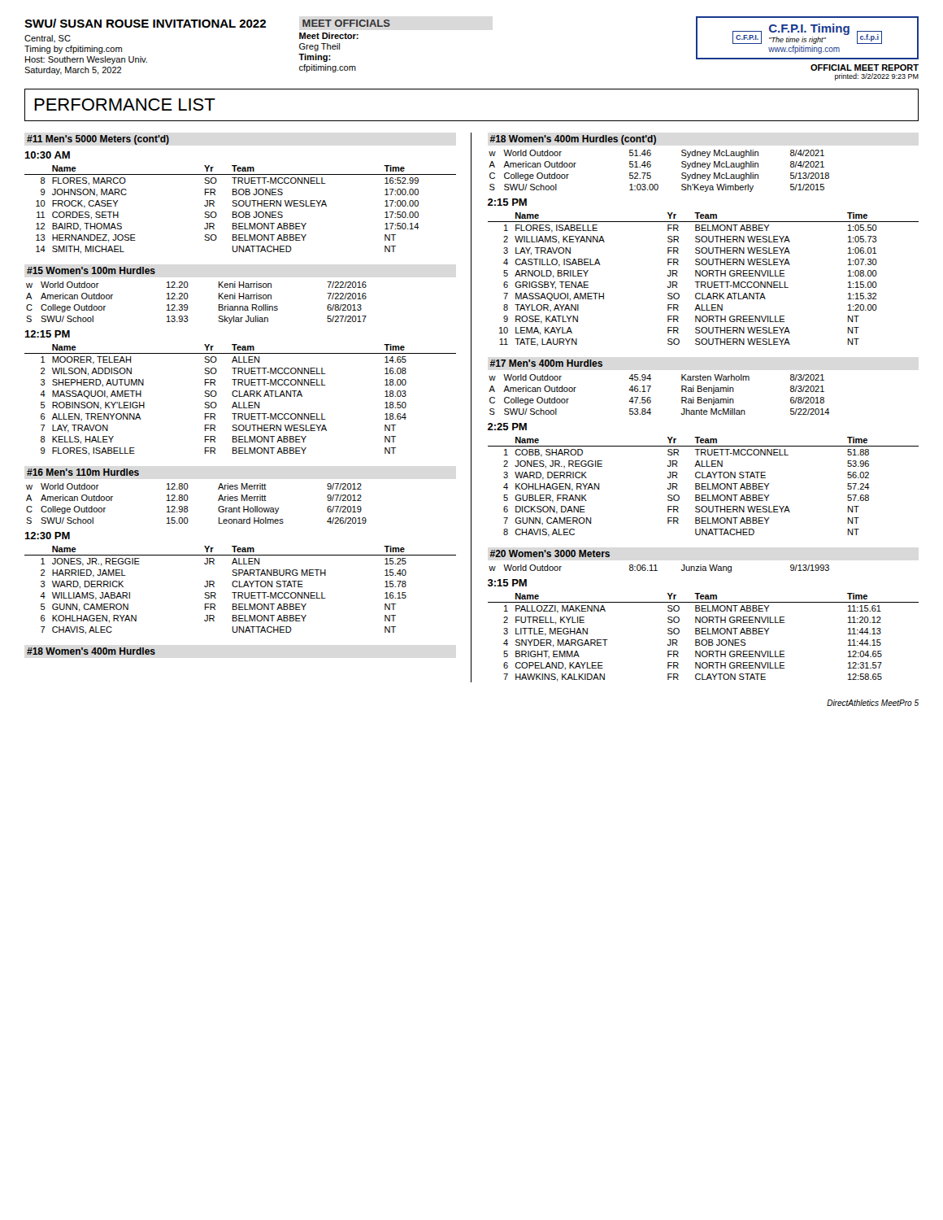SWU/ SUSAN ROUSE INVITATIONAL 2022
Central, SC
Timing by cfpitiming.com
Host: Southern Wesleyan Univ.
Saturday, March 5, 2022
MEET OFFICIALS
Meet Director:
Greg Theil
Timing:
cfpitiming.com
C.F.P.I.
C.F.P.I. Timing
"The time is right"
www.cfpitiming.com
c.f.p.i
OFFICIAL MEET REPORT
printed: 3/2/2022 9:23 PM
PERFORMANCE LIST
#11 Men's 5000 Meters (cont'd)
10:30 AM
| | Name | Yr | Team | Time |
| --- | --- | --- | --- | --- |
| 8 | FLORES, MARCO | SO | TRUETT-MCCONNELL | 16:52.99 |
| 9 | JOHNSON, MARC | FR | BOB JONES | 17:00.00 |
| 10 | FROCK, CASEY | JR | SOUTHERN WESLEYA | 17:00.00 |
| 11 | CORDES, SETH | SO | BOB JONES | 17:50.00 |
| 12 | BAIRD, THOMAS | JR | BELMONT ABBEY | 17:50.14 |
| 13 | HERNANDEZ, JOSE | SO | BELMONT ABBEY | NT |
| 14 | SMITH, MICHAEL | | UNATTACHED | NT |
#15 Women's 100m Hurdles
| w | World Outdoor | 12.20 | Keni Harrison | 7/22/2016 |
| A | American Outdoor | 12.20 | Keni Harrison | 7/22/2016 |
| C | College Outdoor | 12.39 | Brianna Rollins | 6/8/2013 |
| S | SWU/ School | 13.93 | Skylar Julian | 5/27/2017 |
12:15 PM
| | Name | Yr | Team | Time |
| --- | --- | --- | --- | --- |
| 1 | MOORER, TELEAH | SO | ALLEN | 14.65 |
| 2 | WILSON, ADDISON | SO | TRUETT-MCCONNELL | 16.08 |
| 3 | SHEPHERD, AUTUMN | FR | TRUETT-MCCONNELL | 18.00 |
| 4 | MASSAQUOI, AMETH | SO | CLARK ATLANTA | 18.03 |
| 5 | ROBINSON, KY'LEIGH | SO | ALLEN | 18.50 |
| 6 | ALLEN, TRENYONNA | FR | TRUETT-MCCONNELL | 18.64 |
| 7 | LAY, TRAVON | FR | SOUTHERN WESLEYA | NT |
| 8 | KELLS, HALEY | FR | BELMONT ABBEY | NT |
| 9 | FLORES, ISABELLE | FR | BELMONT ABBEY | NT |
#16 Men's 110m Hurdles
| w | World Outdoor | 12.80 | Aries Merritt | 9/7/2012 |
| A | American Outdoor | 12.80 | Aries Merritt | 9/7/2012 |
| C | College Outdoor | 12.98 | Grant Holloway | 6/7/2019 |
| S | SWU/ School | 15.00 | Leonard Holmes | 4/26/2019 |
12:30 PM
| | Name | Yr | Team | Time |
| --- | --- | --- | --- | --- |
| 1 | JONES, JR., REGGIE | JR | ALLEN | 15.25 |
| 2 | HARRIED, JAMEL | | SPARTANBURG METH | 15.40 |
| 3 | WARD, DERRICK | JR | CLAYTON STATE | 15.78 |
| 4 | WILLIAMS, JABARI | SR | TRUETT-MCCONNELL | 16.15 |
| 5 | GUNN, CAMERON | FR | BELMONT ABBEY | NT |
| 6 | KOHLHAGEN, RYAN | JR | BELMONT ABBEY | NT |
| 7 | CHAVIS, ALEC | | UNATTACHED | NT |
#18 Women's 400m Hurdles
#18 Women's 400m Hurdles (cont'd)
| w | World Outdoor | 51.46 | Sydney McLaughlin | 8/4/2021 |
| A | American Outdoor | 51.46 | Sydney McLaughlin | 8/4/2021 |
| C | College Outdoor | 52.75 | Sydney McLaughlin | 5/13/2018 |
| S | SWU/ School | 1:03.00 | Sh'Keya Wimberly | 5/1/2015 |
2:15 PM
| | Name | Yr | Team | Time |
| --- | --- | --- | --- | --- |
| 1 | FLORES, ISABELLE | FR | BELMONT ABBEY | 1:05.50 |
| 2 | WILLIAMS, KEYANNA | SR | SOUTHERN WESLEYA | 1:05.73 |
| 3 | LAY, TRAVON | FR | SOUTHERN WESLEYA | 1:06.01 |
| 4 | CASTILLO, ISABELA | FR | SOUTHERN WESLEYA | 1:07.30 |
| 5 | ARNOLD, BRILEY | JR | NORTH GREENVILLE | 1:08.00 |
| 6 | GRIGSBY, TENAE | JR | TRUETT-MCCONNELL | 1:15.00 |
| 7 | MASSAQUOI, AMETH | SO | CLARK ATLANTA | 1:15.32 |
| 8 | TAYLOR, AYANI | FR | ALLEN | 1:20.00 |
| 9 | ROSE, KATLYN | FR | NORTH GREENVILLE | NT |
| 10 | LEMA, KAYLA | FR | SOUTHERN WESLEYA | NT |
| 11 | TATE, LAURYN | SO | SOUTHERN WESLEYA | NT |
#17 Men's 400m Hurdles
| w | World Outdoor | 45.94 | Karsten Warholm | 8/3/2021 |
| A | American Outdoor | 46.17 | Rai Benjamin | 8/3/2021 |
| C | College Outdoor | 47.56 | Rai Benjamin | 6/8/2018 |
| S | SWU/ School | 53.84 | Jhante McMillan | 5/22/2014 |
2:25 PM
| | Name | Yr | Team | Time |
| --- | --- | --- | --- | --- |
| 1 | COBB, SHAROD | SR | TRUETT-MCCONNELL | 51.88 |
| 2 | JONES, JR., REGGIE | JR | ALLEN | 53.96 |
| 3 | WARD, DERRICK | JR | CLAYTON STATE | 56.02 |
| 4 | KOHLHAGEN, RYAN | JR | BELMONT ABBEY | 57.24 |
| 5 | GUBLER, FRANK | SO | BELMONT ABBEY | 57.68 |
| 6 | DICKSON, DANE | FR | SOUTHERN WESLEYA | NT |
| 7 | GUNN, CAMERON | FR | BELMONT ABBEY | NT |
| 8 | CHAVIS, ALEC | | UNATTACHED | NT |
#20 Women's 3000 Meters
| w | World Outdoor | 8:06.11 | Junzia Wang | 9/13/1993 |
3:15 PM
| | Name | Yr | Team | Time |
| --- | --- | --- | --- | --- |
| 1 | PALLOZZI, MAKENNA | SO | BELMONT ABBEY | 11:15.61 |
| 2 | FUTRELL, KYLIE | SO | NORTH GREENVILLE | 11:20.12 |
| 3 | LITTLE, MEGHAN | SO | BELMONT ABBEY | 11:44.13 |
| 4 | SNYDER, MARGARET | JR | BOB JONES | 11:44.15 |
| 5 | BRIGHT, EMMA | FR | NORTH GREENVILLE | 12:04.65 |
| 6 | COPELAND, KAYLEE | FR | NORTH GREENVILLE | 12:31.57 |
| 7 | HAWKINS, KALKIDAN | FR | CLAYTON STATE | 12:58.65 |
DirectAthletics MeetPro 5